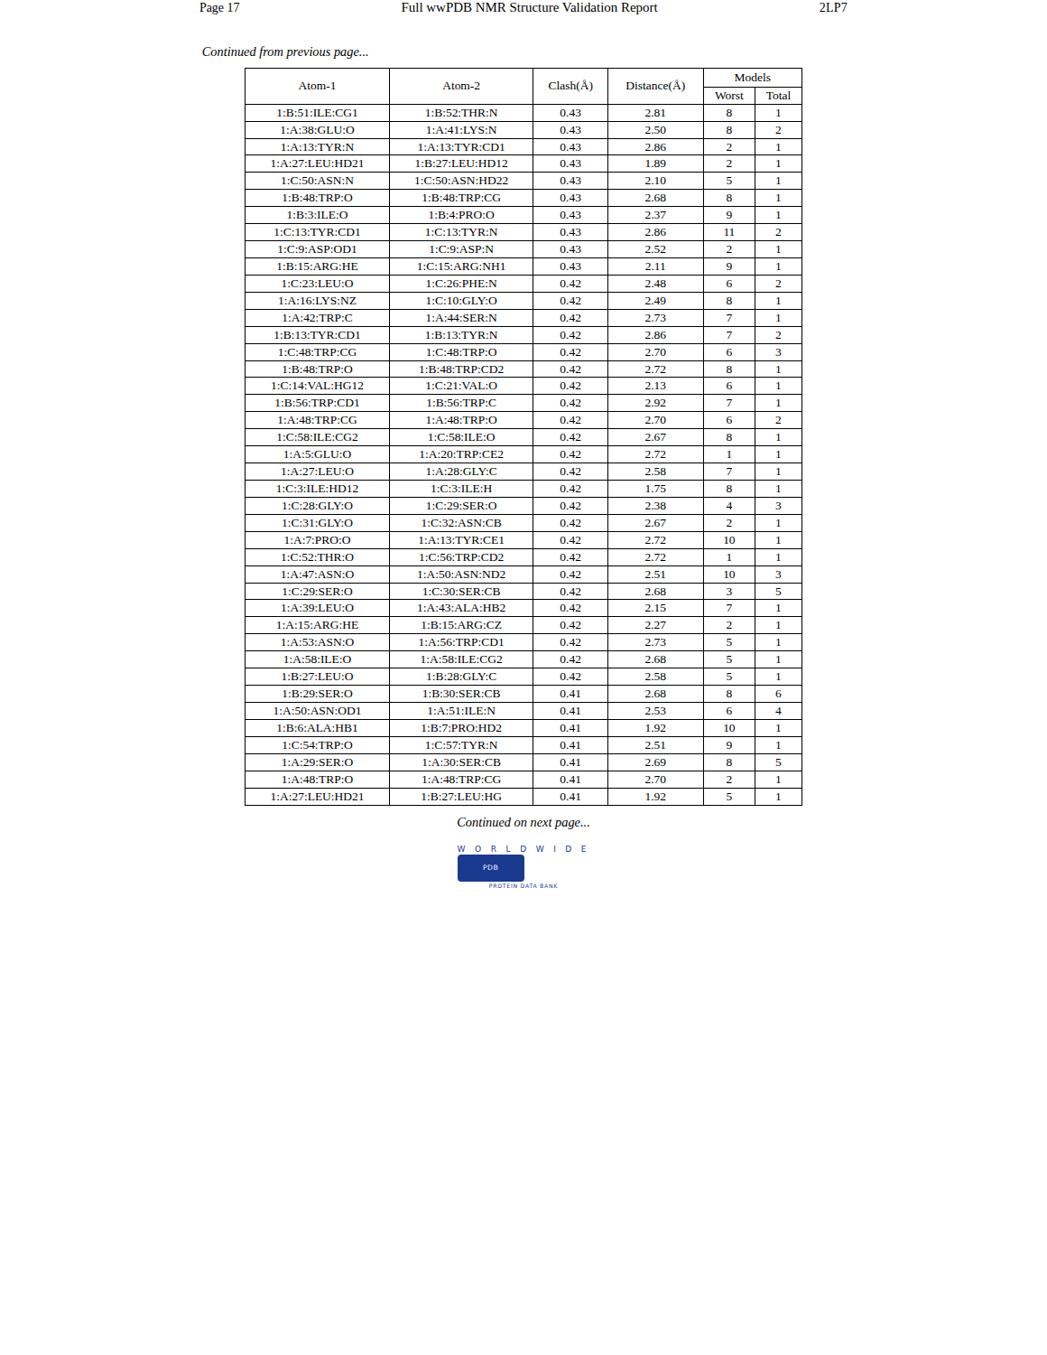Page 17
Full wwPDB NMR Structure Validation Report
2LP7
Continued from previous page...
| Atom-1 | Atom-2 | Clash(Å) | Distance(Å) | Models |
| --- | --- | --- | --- | --- |
| Worst | Total |
| 1:B:51:ILE:CG1 | 1:B:52:THR:N | 0.43 | 2.81 | 8 | 1 |
| 1:A:38:GLU:O | 1:A:41:LYS:N | 0.43 | 2.50 | 8 | 2 |
| 1:A:13:TYR:N | 1:A:13:TYR:CD1 | 0.43 | 2.86 | 2 | 1 |
| 1:A:27:LEU:HD21 | 1:B:27:LEU:HD12 | 0.43 | 1.89 | 2 | 1 |
| 1:C:50:ASN:N | 1:C:50:ASN:HD22 | 0.43 | 2.10 | 5 | 1 |
| 1:B:48:TRP:O | 1:B:48:TRP:CG | 0.43 | 2.68 | 8 | 1 |
| 1:B:3:ILE:O | 1:B:4:PRO:O | 0.43 | 2.37 | 9 | 1 |
| 1:C:13:TYR:CD1 | 1:C:13:TYR:N | 0.43 | 2.86 | 11 | 2 |
| 1:C:9:ASP:OD1 | 1:C:9:ASP:N | 0.43 | 2.52 | 2 | 1 |
| 1:B:15:ARG:HE | 1:C:15:ARG:NH1 | 0.43 | 2.11 | 9 | 1 |
| 1:C:23:LEU:O | 1:C:26:PHE:N | 0.42 | 2.48 | 6 | 2 |
| 1:A:16:LYS:NZ | 1:C:10:GLY:O | 0.42 | 2.49 | 8 | 1 |
| 1:A:42:TRP:C | 1:A:44:SER:N | 0.42 | 2.73 | 7 | 1 |
| 1:B:13:TYR:CD1 | 1:B:13:TYR:N | 0.42 | 2.86 | 7 | 2 |
| 1:C:48:TRP:CG | 1:C:48:TRP:O | 0.42 | 2.70 | 6 | 3 |
| 1:B:48:TRP:O | 1:B:48:TRP:CD2 | 0.42 | 2.72 | 8 | 1 |
| 1:C:14:VAL:HG12 | 1:C:21:VAL:O | 0.42 | 2.13 | 6 | 1 |
| 1:B:56:TRP:CD1 | 1:B:56:TRP:C | 0.42 | 2.92 | 7 | 1 |
| 1:A:48:TRP:CG | 1:A:48:TRP:O | 0.42 | 2.70 | 6 | 2 |
| 1:C:58:ILE:CG2 | 1:C:58:ILE:O | 0.42 | 2.67 | 8 | 1 |
| 1:A:5:GLU:O | 1:A:20:TRP:CE2 | 0.42 | 2.72 | 1 | 1 |
| 1:A:27:LEU:O | 1:A:28:GLY:C | 0.42 | 2.58 | 7 | 1 |
| 1:C:3:ILE:HD12 | 1:C:3:ILE:H | 0.42 | 1.75 | 8 | 1 |
| 1:C:28:GLY:O | 1:C:29:SER:O | 0.42 | 2.38 | 4 | 3 |
| 1:C:31:GLY:O | 1:C:32:ASN:CB | 0.42 | 2.67 | 2 | 1 |
| 1:A:7:PRO:O | 1:A:13:TYR:CE1 | 0.42 | 2.72 | 10 | 1 |
| 1:C:52:THR:O | 1:C:56:TRP:CD2 | 0.42 | 2.72 | 1 | 1 |
| 1:A:47:ASN:O | 1:A:50:ASN:ND2 | 0.42 | 2.51 | 10 | 3 |
| 1:C:29:SER:O | 1:C:30:SER:CB | 0.42 | 2.68 | 3 | 5 |
| 1:A:39:LEU:O | 1:A:43:ALA:HB2 | 0.42 | 2.15 | 7 | 1 |
| 1:A:15:ARG:HE | 1:B:15:ARG:CZ | 0.42 | 2.27 | 2 | 1 |
| 1:A:53:ASN:O | 1:A:56:TRP:CD1 | 0.42 | 2.73 | 5 | 1 |
| 1:A:58:ILE:O | 1:A:58:ILE:CG2 | 0.42 | 2.68 | 5 | 1 |
| 1:B:27:LEU:O | 1:B:28:GLY:C | 0.42 | 2.58 | 5 | 1 |
| 1:B:29:SER:O | 1:B:30:SER:CB | 0.41 | 2.68 | 8 | 6 |
| 1:A:50:ASN:OD1 | 1:A:51:ILE:N | 0.41 | 2.53 | 6 | 4 |
| 1:B:6:ALA:HB1 | 1:B:7:PRO:HD2 | 0.41 | 1.92 | 10 | 1 |
| 1:C:54:TRP:O | 1:C:57:TYR:N | 0.41 | 2.51 | 9 | 1 |
| 1:A:29:SER:O | 1:A:30:SER:CB | 0.41 | 2.69 | 8 | 5 |
| 1:A:48:TRP:O | 1:A:48:TRP:CG | 0.41 | 2.70 | 2 | 1 |
| 1:A:27:LEU:HD21 | 1:B:27:LEU:HG | 0.41 | 1.92 | 5 | 1 |
Continued on next page...
W O R L D W I D E
PDB
PROTEIN DATA BANK